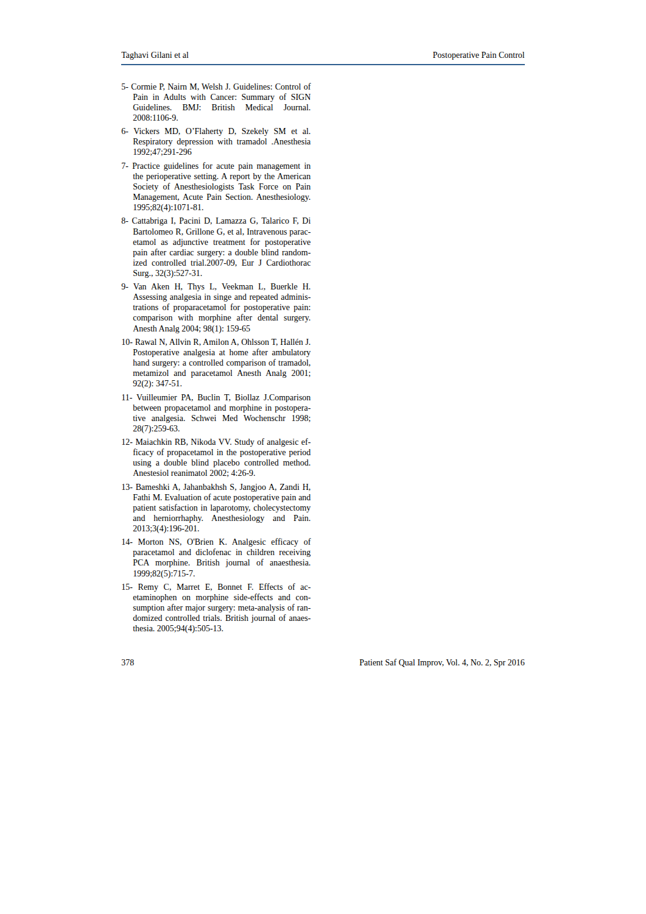Taghavi Gilani et al
Postoperative Pain Control
5- Cormie P, Nairn M, Welsh J. Guidelines: Control of Pain in Adults with Cancer: Summary of SIGN Guidelines. BMJ: British Medical Journal. 2008:1106-9.
6- Vickers MD, O’Flaherty D, Szekely SM et al. Respiratory depression with tramadol .Anesthesia 1992;47;291-296
7- Practice guidelines for acute pain management in the perioperative setting. A report by the American Society of Anesthesiologists Task Force on Pain Management, Acute Pain Section. Anesthesiology. 1995;82(4):1071-81.
8- Cattabriga I, Pacini D, Lamazza G, Talarico F, Di Bartolomeo R, Grillone G, et al, Intravenous paracetamol as adjunctive treatment for postoperative pain after cardiac surgery: a double blind randomized controlled trial.2007-09, Eur J Cardiothorac Surg., 32(3):527-31.
9- Van Aken H, Thys L, Veekman L, Buerkle H. Assessing analgesia in singe and repeated administrations of proparacetamol for postoperative pain: comparison with morphine after dental surgery. Anesth Analg 2004; 98(1): 159-65
10- Rawal N, Allvin R, Amilon A, Ohlsson T, Hallén J. Postoperative analgesia at home after ambulatory hand surgery: a controlled comparison of tramadol, metamizol and paracetamol Anesth Analg 2001; 92(2): 347-51.
11- Vuilleumier PA, Buclin T, Biollaz J.Comparison between propacetamol and morphine in postoperative analgesia. Schwei Med Wochenschr 1998; 28(7):259-63.
12- Maiachkin RB, Nikoda VV. Study of analgesic efficacy of propacetamol in the postoperative period using a double blind placebo controlled method. Anestesiol reanimatol 2002; 4:26-9.
13- Bameshki A, Jahanbakhsh S, Jangjoo A, Zandi H, Fathi M. Evaluation of acute postoperative pain and patient satisfaction in laparotomy, cholecystectomy and herniorrhaphy. Anesthesiology and Pain. 2013;3(4):196-201.
14- Morton NS, O'Brien K. Analgesic efficacy of paracetamol and diclofenac in children receiving PCA morphine. British journal of anaesthesia. 1999;82(5):715-7.
15- Remy C, Marret E, Bonnet F. Effects of acetaminophen on morphine side-effects and consumption after major surgery: meta-analysis of randomized controlled trials. British journal of anaesthesia. 2005;94(4):505-13.
378
Patient Saf Qual Improv, Vol. 4, No. 2, Spr 2016